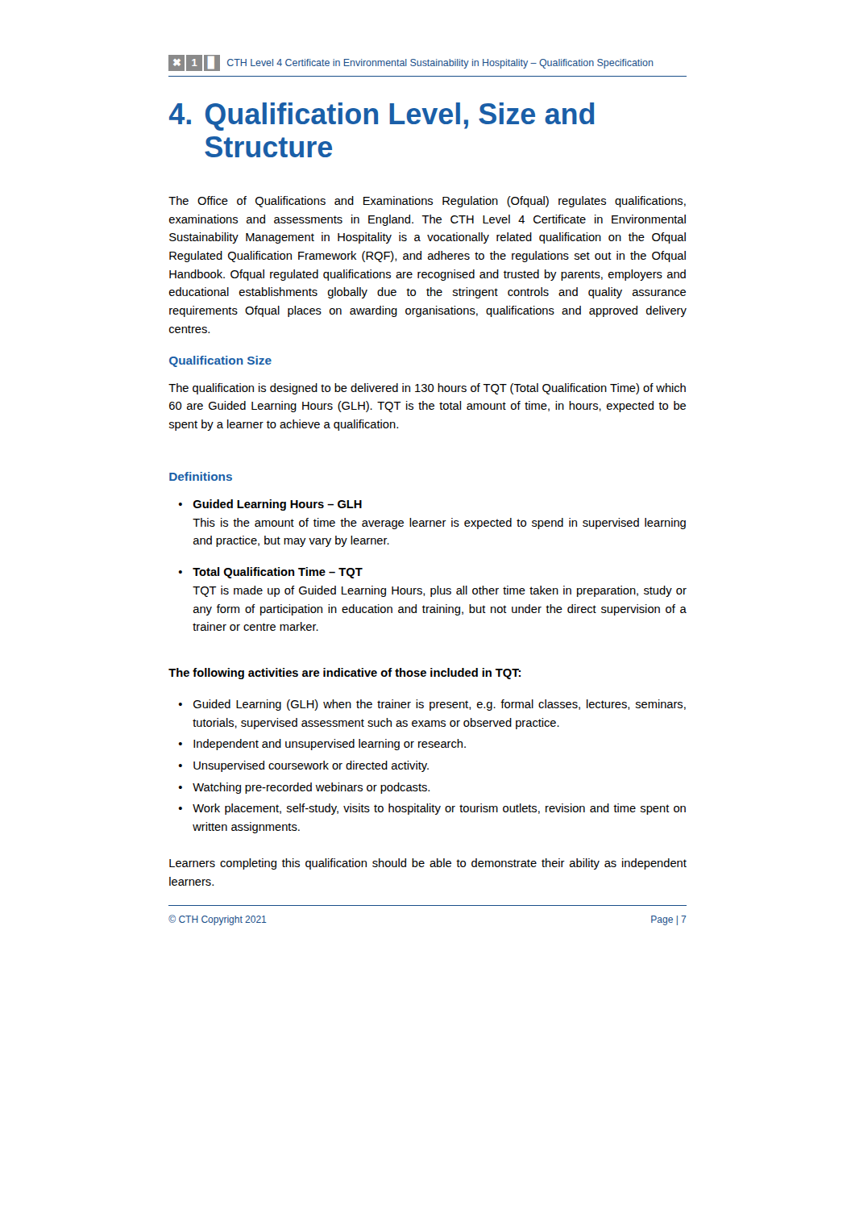✖
1
▊
CTH Level 4 Certificate in Environmental Sustainability in Hospitality – Qualification Specification
4. Qualification Level, Size and Structure
The Office of Qualifications and Examinations Regulation (Ofqual) regulates qualifications, examinations and assessments in England. The CTH Level 4 Certificate in Environmental Sustainability Management in Hospitality is a vocationally related qualification on the Ofqual Regulated Qualification Framework (RQF), and adheres to the regulations set out in the Ofqual Handbook. Ofqual regulated qualifications are recognised and trusted by parents, employers and educational establishments globally due to the stringent controls and quality assurance requirements Ofqual places on awarding organisations, qualifications and approved delivery centres.
Qualification Size
The qualification is designed to be delivered in 130 hours of TQT (Total Qualification Time) of which 60 are Guided Learning Hours (GLH). TQT is the total amount of time, in hours, expected to be spent by a learner to achieve a qualification.
Definitions
Guided Learning Hours – GLH This is the amount of time the average learner is expected to spend in supervised learning and practice, but may vary by learner.
Total Qualification Time – TQT TQT is made up of Guided Learning Hours, plus all other time taken in preparation, study or any form of participation in education and training, but not under the direct supervision of a trainer or centre marker.
The following activities are indicative of those included in TQT:
Guided Learning (GLH) when the trainer is present, e.g. formal classes, lectures, seminars, tutorials, supervised assessment such as exams or observed practice.
Independent and unsupervised learning or research.
Unsupervised coursework or directed activity.
Watching pre-recorded webinars or podcasts.
Work placement, self-study, visits to hospitality or tourism outlets, revision and time spent on written assignments.
Learners completing this qualification should be able to demonstrate their ability as independent learners.
© CTH Copyright 2021 Page | 7